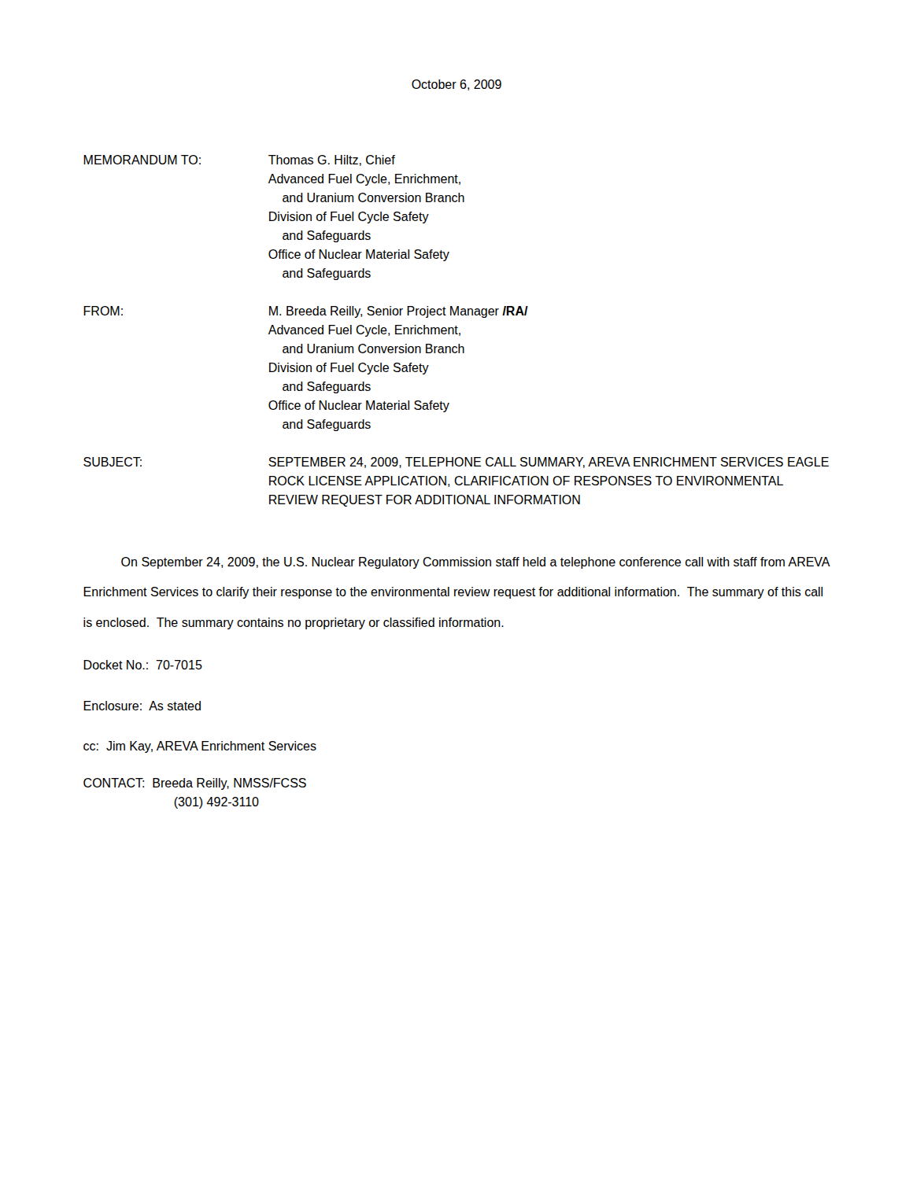October 6, 2009
| MEMORANDUM TO: | Thomas G. Hiltz, Chief Advanced Fuel Cycle, Enrichment, and Uranium Conversion Branch Division of Fuel Cycle Safety and Safeguards Office of Nuclear Material Safety and Safeguards |
| FROM: | M. Breeda Reilly, Senior Project Manager /RA/ Advanced Fuel Cycle, Enrichment, and Uranium Conversion Branch Division of Fuel Cycle Safety and Safeguards Office of Nuclear Material Safety and Safeguards |
| SUBJECT: | SEPTEMBER 24, 2009, TELEPHONE CALL SUMMARY, AREVA ENRICHMENT SERVICES EAGLE ROCK LICENSE APPLICATION, CLARIFICATION OF RESPONSES TO ENVIRONMENTAL REVIEW REQUEST FOR ADDITIONAL INFORMATION |
On September 24, 2009, the U.S. Nuclear Regulatory Commission staff held a telephone conference call with staff from AREVA Enrichment Services to clarify their response to the environmental review request for additional information. The summary of this call is enclosed. The summary contains no proprietary or classified information.
Docket No.: 70-7015
Enclosure: As stated
cc: Jim Kay, AREVA Enrichment Services
CONTACT: Breeda Reilly, NMSS/FCSS
(301) 492-3110